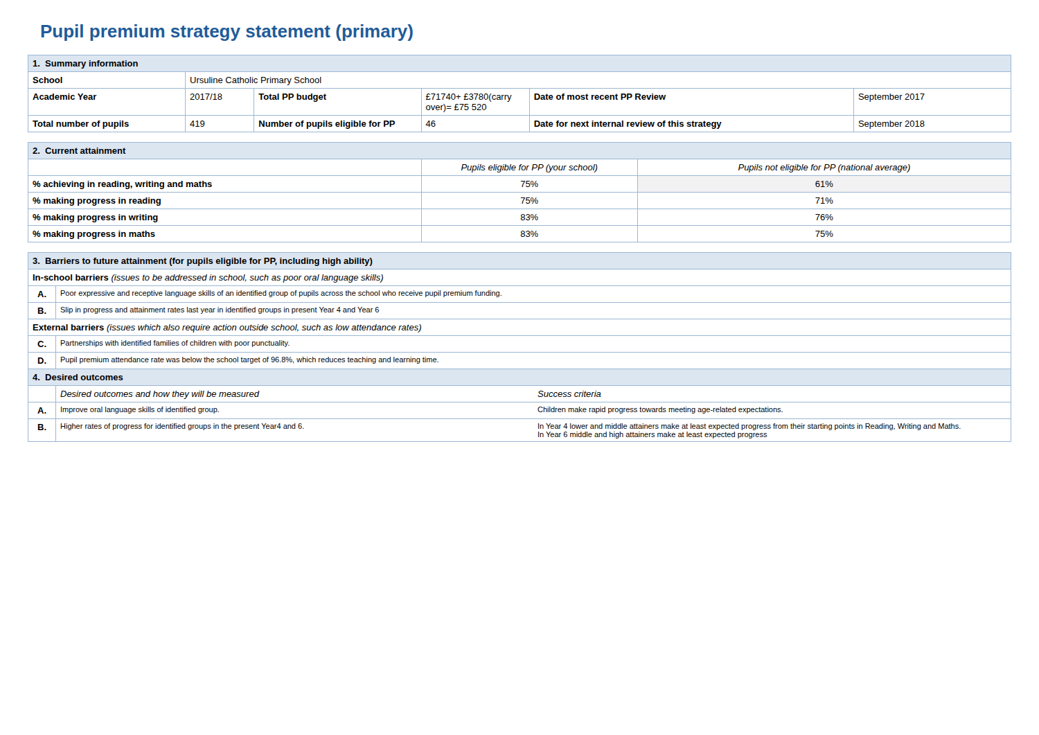Pupil premium strategy statement (primary)
| 1. Summary information |
| School | Ursuline Catholic Primary School |
| Academic Year | 2017/18 | Total PP budget | £71740+ £3780(carry over)= £75 520 | Date of most recent PP Review | September 2017 |
| Total number of pupils | 419 | Number of pupils eligible for PP | 46 | Date for next internal review of this strategy | September 2018 |
| 2. Current attainment |
| | Pupils eligible for PP (your school) | Pupils not eligible for PP (national average) |
| % achieving in reading, writing and maths | 75% | 61% |
| % making progress in reading | 75% | 71% |
| % making progress in writing | 83% | 76% |
| % making progress in maths | 83% | 75% |
| 3. Barriers to future attainment (for pupils eligible for PP, including high ability) |
| In-school barriers (issues to be addressed in school, such as poor oral language skills) |
| A. | Poor expressive and receptive language skills of an identified group of pupils across the school who receive pupil premium funding. |
| B. | Slip in progress and attainment rates last year in identified groups in present Year 4 and Year 6 |
| External barriers (issues which also require action outside school, such as low attendance rates) |
| C. | Partnerships with identified families of children with poor punctuality. |
| D. | Pupil premium attendance rate was below the school target of 96.8%, which reduces teaching and learning time. |
| 4. Desired outcomes |
| | / Desired outcomes and how they will be measured / Success criteria / |
| A. | / Improve oral language skills of identified group. / Children make rapid progress towards meeting age-related expectations. / |
| B. | / Higher rates of progress for identified groups in the present Year4 and 6. / In Year 4 lower and middle attainers make at least expected progress from their starting points in Reading, Writing and Maths. In Year 6 middle and high attainers make at least expected progress / |